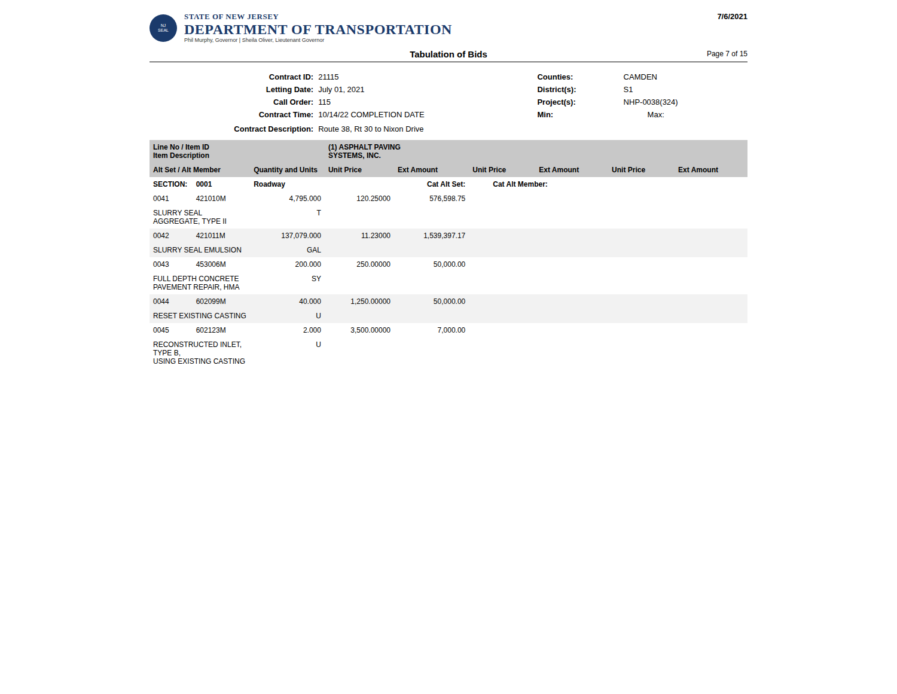7/6/2021
NJ
SEAL
STATE OF NEW JERSEY
DEPARTMENT OF TRANSPORTATION
Phil Murphy, Governor | Sheila Oliver, Lieutenant Governor
Tabulation of Bids
Page 7 of 15
| Contract ID: | 21115 | Counties: | CAMDEN | |
| Letting Date: | July 01, 2021 | District(s): | S1 | |
| Call Order: | 115 | Project(s): | NHP-0038(324) | |
| Contract Time: | 10/14/22 COMPLETION DATE | Min: | Max: | |
| Contract Description: | Route 38, Rt 30 to Nixon Drive |
| Line No / Item ID Item Description | | (1) ASPHALT PAVING SYSTEMS, INC. | | |
| --- | --- | --- | --- | --- |
| Alt Set / Alt Member | Quantity and Units | Unit Price | Ext Amount | Unit Price | Ext Amount | Unit Price | Ext Amount |
| SECTION: | 0001 | Roadway | Cat Alt Set: | Cat Alt Member: | |
| 0041 | 421010M | 4,795.000 | 120.25000 | 576,598.75 | | | | |
| SLURRY SEAL AGGREGATE, TYPE II | T | |
| 0042 | 421011M | 137,079.000 | 11.23000 | 1,539,397.17 | | | | |
| SLURRY SEAL EMULSION | GAL | |
| 0043 | 453006M | 200.000 | 250.00000 | 50,000.00 | | | | |
| FULL DEPTH CONCRETE PAVEMENT REPAIR, HMA | SY | |
| 0044 | 602099M | 40.000 | 1,250.00000 | 50,000.00 | | | | |
| RESET EXISTING CASTING | U | |
| 0045 | 602123M | 2.000 | 3,500.00000 | 7,000.00 | | | | |
| RECONSTRUCTED INLET, TYPE B, USING EXISTING CASTING | U | |